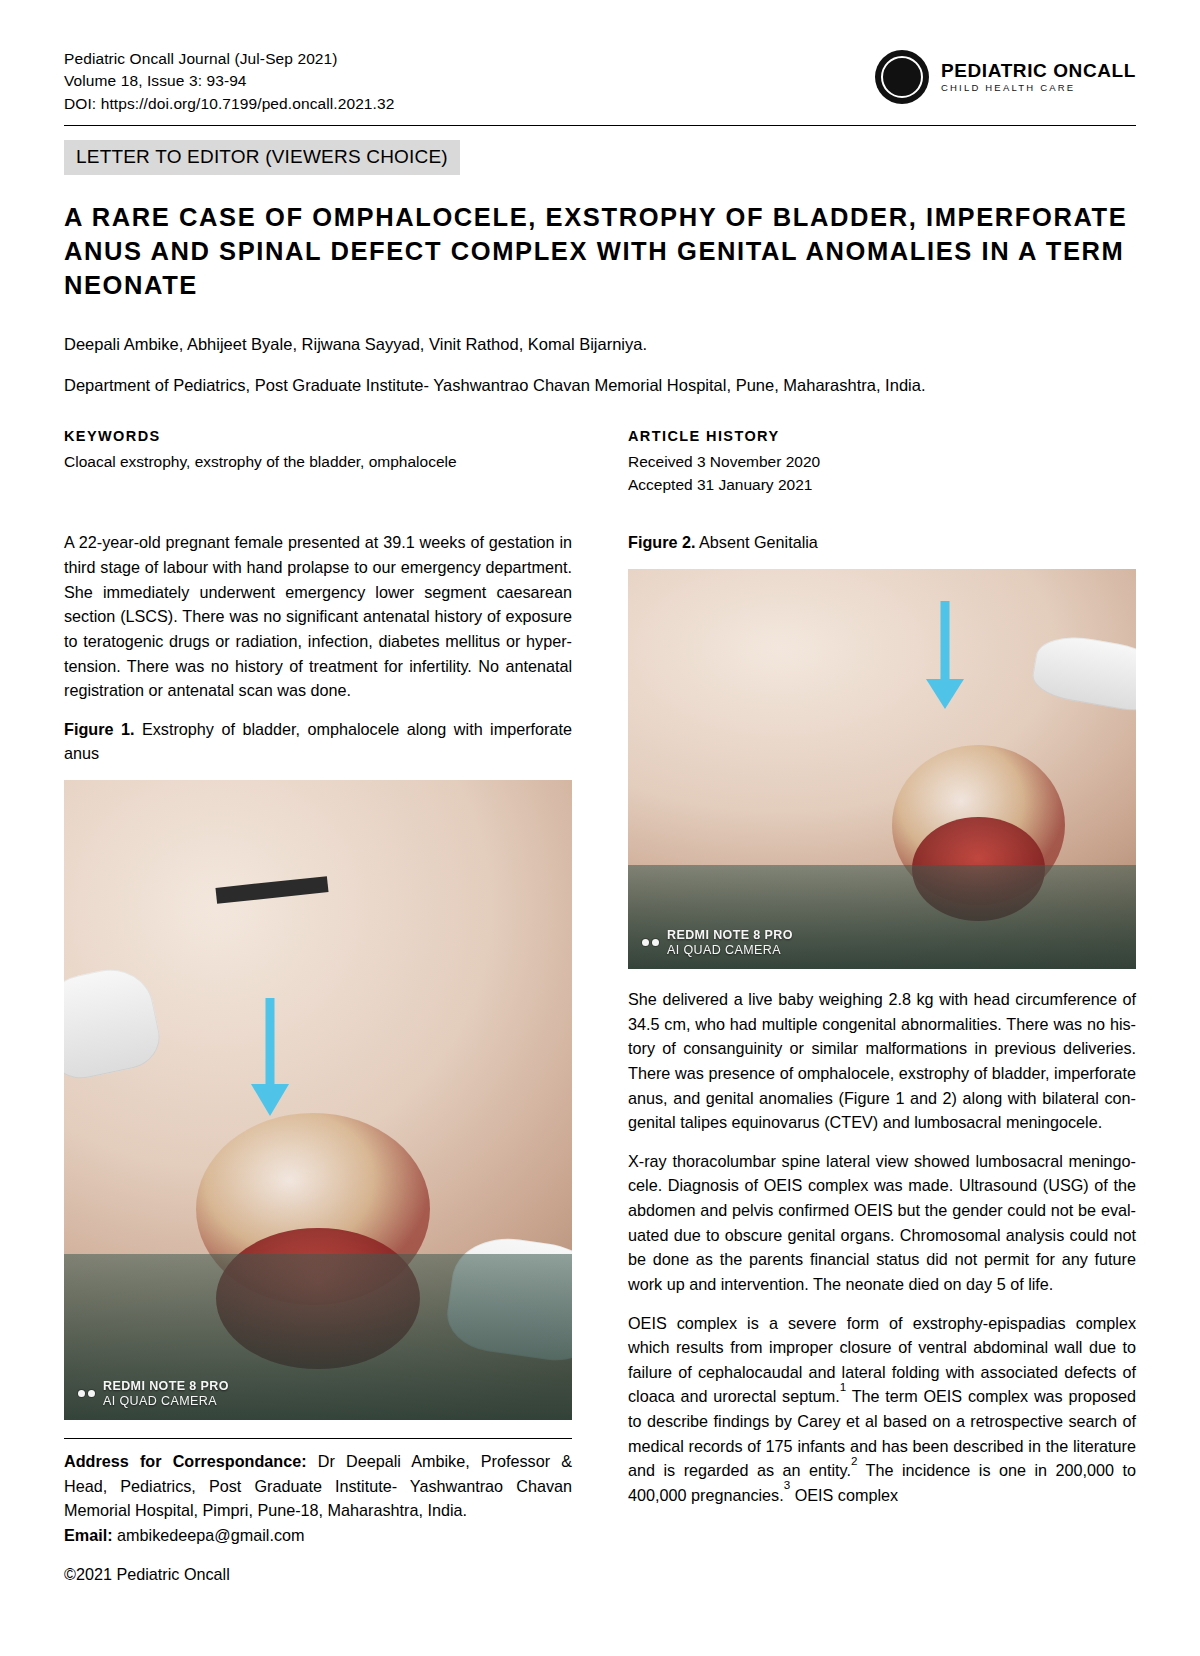Pediatric Oncall Journal (Jul-Sep 2021)
Volume 18, Issue 3: 93-94
DOI: https://doi.org/10.7199/ped.oncall.2021.32
PEDIATRIC ONCALL
CHILD HEALTH CARE
LETTER TO EDITOR (VIEWERS CHOICE)
A rare case of omphalocele, exstrophy of bladder, imperforate anus and spinal defect complex with genital anomalies in a term neonate
Deepali Ambike, Abhijeet Byale, Rijwana Sayyad, Vinit Rathod, Komal Bijarniya.
Department of Pediatrics, Post Graduate Institute- Yashwantrao Chavan Memorial Hospital, Pune, Maharashtra, India.
Keywords
Cloacal exstrophy, exstrophy of the bladder, omphalocele
Article History
Received 3 November 2020
Accepted 31 January 2021
A 22-year-old pregnant female presented at 39.1 weeks of gestation in third stage of labour with hand prolapse to our emergency department. She immediately underwent emergency lower segment caesarean section (LSCS). There was no significant antenatal history of exposure to teratogenic drugs or radiation, infection, diabetes mellitus or hypertension. There was no history of treatment for infertility. No antenatal registration or antenatal scan was done.
Figure 1. Exstrophy of bladder, omphalocele along with imperforate anus
REDMI NOTE 8 PRO AI QUAD CAMERA
Address for Correspondance: Dr Deepali Ambike, Professor & Head, Pediatrics, Post Graduate Institute- Yashwantrao Chavan Memorial Hospital, Pimpri, Pune-18, Maharashtra, India.
Email: ambikedeepa@gmail.com
©2021 Pediatric Oncall
Figure 2. Absent Genitalia
REDMI NOTE 8 PRO AI QUAD CAMERA
She delivered a live baby weighing 2.8 kg with head circumference of 34.5 cm, who had multiple congenital abnormalities. There was no history of consanguinity or similar malformations in previous deliveries. There was presence of omphalocele, exstrophy of bladder, imperforate anus, and genital anomalies (Figure 1 and 2) along with bilateral congenital talipes equinovarus (CTEV) and lumbosacral meningocele.
X-ray thoracolumbar spine lateral view showed lumbosacral meningocele. Diagnosis of OEIS complex was made. Ultrasound (USG) of the abdomen and pelvis confirmed OEIS but the gender could not be evaluated due to obscure genital organs. Chromosomal analysis could not be done as the parents financial status did not permit for any future work up and intervention. The neonate died on day 5 of life.
OEIS complex is a severe form of exstrophy-epispadias complex which results from improper closure of ventral abdominal wall due to failure of cephalocaudal and lateral folding with associated defects of cloaca and urorectal septum.1 The term OEIS complex was proposed to describe findings by Carey et al based on a retrospective search of medical records of 175 infants and has been described in the literature and is regarded as an entity.2 The incidence is one in 200,000 to 400,000 pregnancies.3 OEIS complex